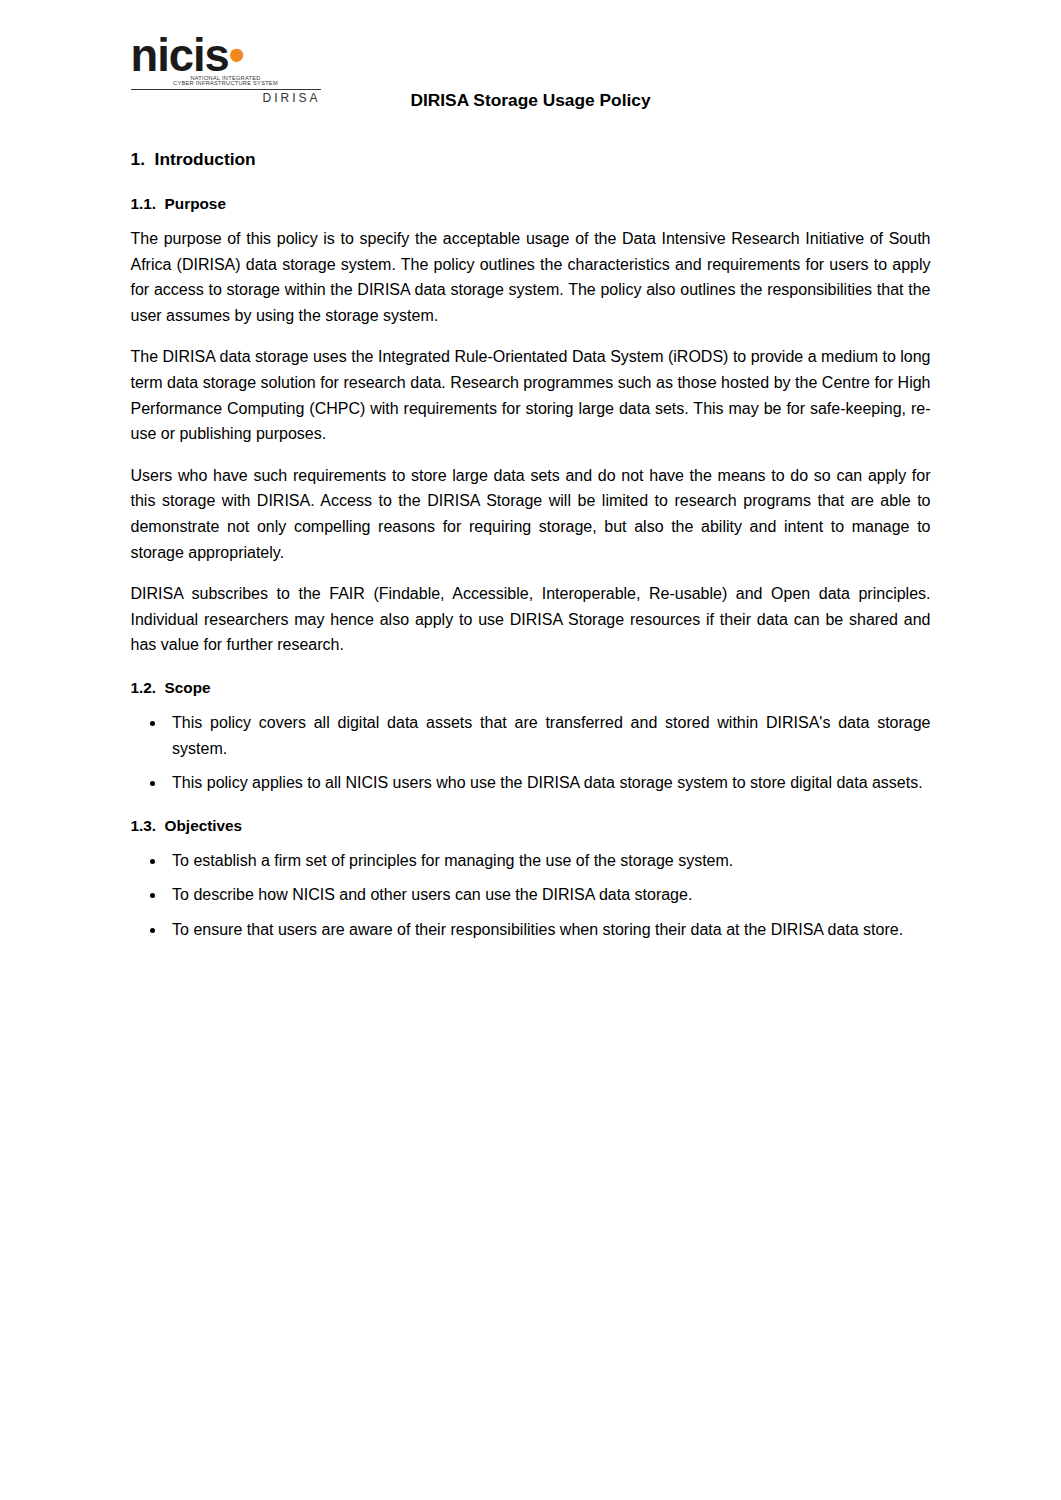nicis•
NATIONAL INTEGRATED
CYBER INFRASTRUCTURE SYSTEM
DIRISA
DIRISA Storage Usage Policy
1. Introduction
1.1. Purpose
The purpose of this policy is to specify the acceptable usage of the Data Intensive Research Initiative of South Africa (DIRISA) data storage system. The policy outlines the characteristics and requirements for users to apply for access to storage within the DIRISA data storage system. The policy also outlines the responsibilities that the user assumes by using the storage system.
The DIRISA data storage uses the Integrated Rule-Orientated Data System (iRODS) to provide a medium to long term data storage solution for research data. Research programmes such as those hosted by the Centre for High Performance Computing (CHPC) with requirements for storing large data sets. This may be for safe-keeping, re-use or publishing purposes.
Users who have such requirements to store large data sets and do not have the means to do so can apply for this storage with DIRISA. Access to the DIRISA Storage will be limited to research programs that are able to demonstrate not only compelling reasons for requiring storage, but also the ability and intent to manage to storage appropriately.
DIRISA subscribes to the FAIR (Findable, Accessible, Interoperable, Re-usable) and Open data principles. Individual researchers may hence also apply to use DIRISA Storage resources if their data can be shared and has value for further research.
1.2. Scope
This policy covers all digital data assets that are transferred and stored within DIRISA's data storage system.
This policy applies to all NICIS users who use the DIRISA data storage system to store digital data assets.
1.3. Objectives
To establish a firm set of principles for managing the use of the storage system.
To describe how NICIS and other users can use the DIRISA data storage.
To ensure that users are aware of their responsibilities when storing their data at the DIRISA data store.